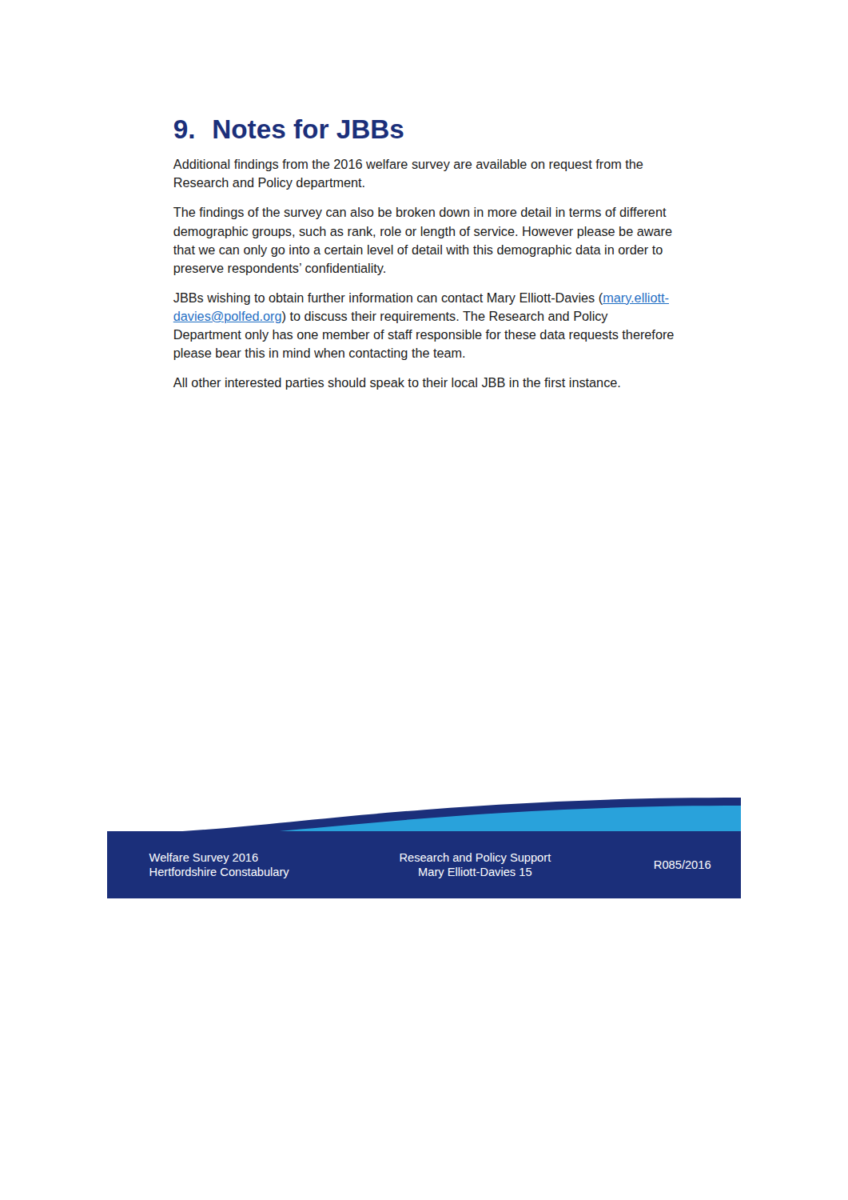9. Notes for JBBs
Additional findings from the 2016 welfare survey are available on request from the Research and Policy department.
The findings of the survey can also be broken down in more detail in terms of different demographic groups, such as rank, role or length of service. However please be aware that we can only go into a certain level of detail with this demographic data in order to preserve respondents’ confidentiality.
JBBs wishing to obtain further information can contact Mary Elliott-Davies (mary.elliott-davies@polfed.org) to discuss their requirements. The Research and Policy Department only has one member of staff responsible for these data requests therefore please bear this in mind when contacting the team.
All other interested parties should speak to their local JBB in the first instance.
Welfare Survey 2016 Hertfordshire Constabulary
Research and Policy Support Mary Elliott-Davies 15
R085/2016